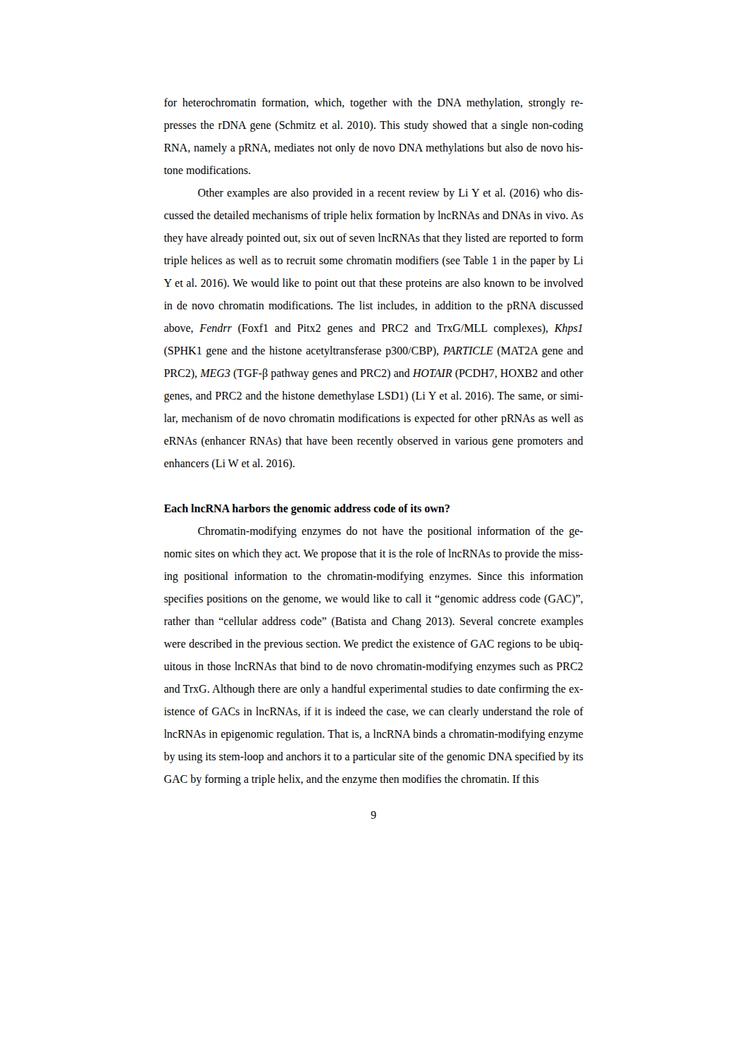for heterochromatin formation, which, together with the DNA methylation, strongly represses the rDNA gene (Schmitz et al. 2010). This study showed that a single non-coding RNA, namely a pRNA, mediates not only de novo DNA methylations but also de novo histone modifications.
Other examples are also provided in a recent review by Li Y et al. (2016) who discussed the detailed mechanisms of triple helix formation by lncRNAs and DNAs in vivo. As they have already pointed out, six out of seven lncRNAs that they listed are reported to form triple helices as well as to recruit some chromatin modifiers (see Table 1 in the paper by Li Y et al. 2016). We would like to point out that these proteins are also known to be involved in de novo chromatin modifications. The list includes, in addition to the pRNA discussed above, Fendrr (Foxf1 and Pitx2 genes and PRC2 and TrxG/MLL complexes), Khps1 (SPHK1 gene and the histone acetyltransferase p300/CBP), PARTICLE (MAT2A gene and PRC2), MEG3 (TGF-β pathway genes and PRC2) and HOTAIR (PCDH7, HOXB2 and other genes, and PRC2 and the histone demethylase LSD1) (Li Y et al. 2016). The same, or similar, mechanism of de novo chromatin modifications is expected for other pRNAs as well as eRNAs (enhancer RNAs) that have been recently observed in various gene promoters and enhancers (Li W et al. 2016).
Each lncRNA harbors the genomic address code of its own?
Chromatin-modifying enzymes do not have the positional information of the genomic sites on which they act. We propose that it is the role of lncRNAs to provide the missing positional information to the chromatin-modifying enzymes. Since this information specifies positions on the genome, we would like to call it “genomic address code (GAC)”, rather than “cellular address code” (Batista and Chang 2013). Several concrete examples were described in the previous section. We predict the existence of GAC regions to be ubiquitous in those lncRNAs that bind to de novo chromatin-modifying enzymes such as PRC2 and TrxG. Although there are only a handful experimental studies to date confirming the existence of GACs in lncRNAs, if it is indeed the case, we can clearly understand the role of lncRNAs in epigenomic regulation. That is, a lncRNA binds a chromatin-modifying enzyme by using its stem-loop and anchors it to a particular site of the genomic DNA specified by its GAC by forming a triple helix, and the enzyme then modifies the chromatin. If this
9